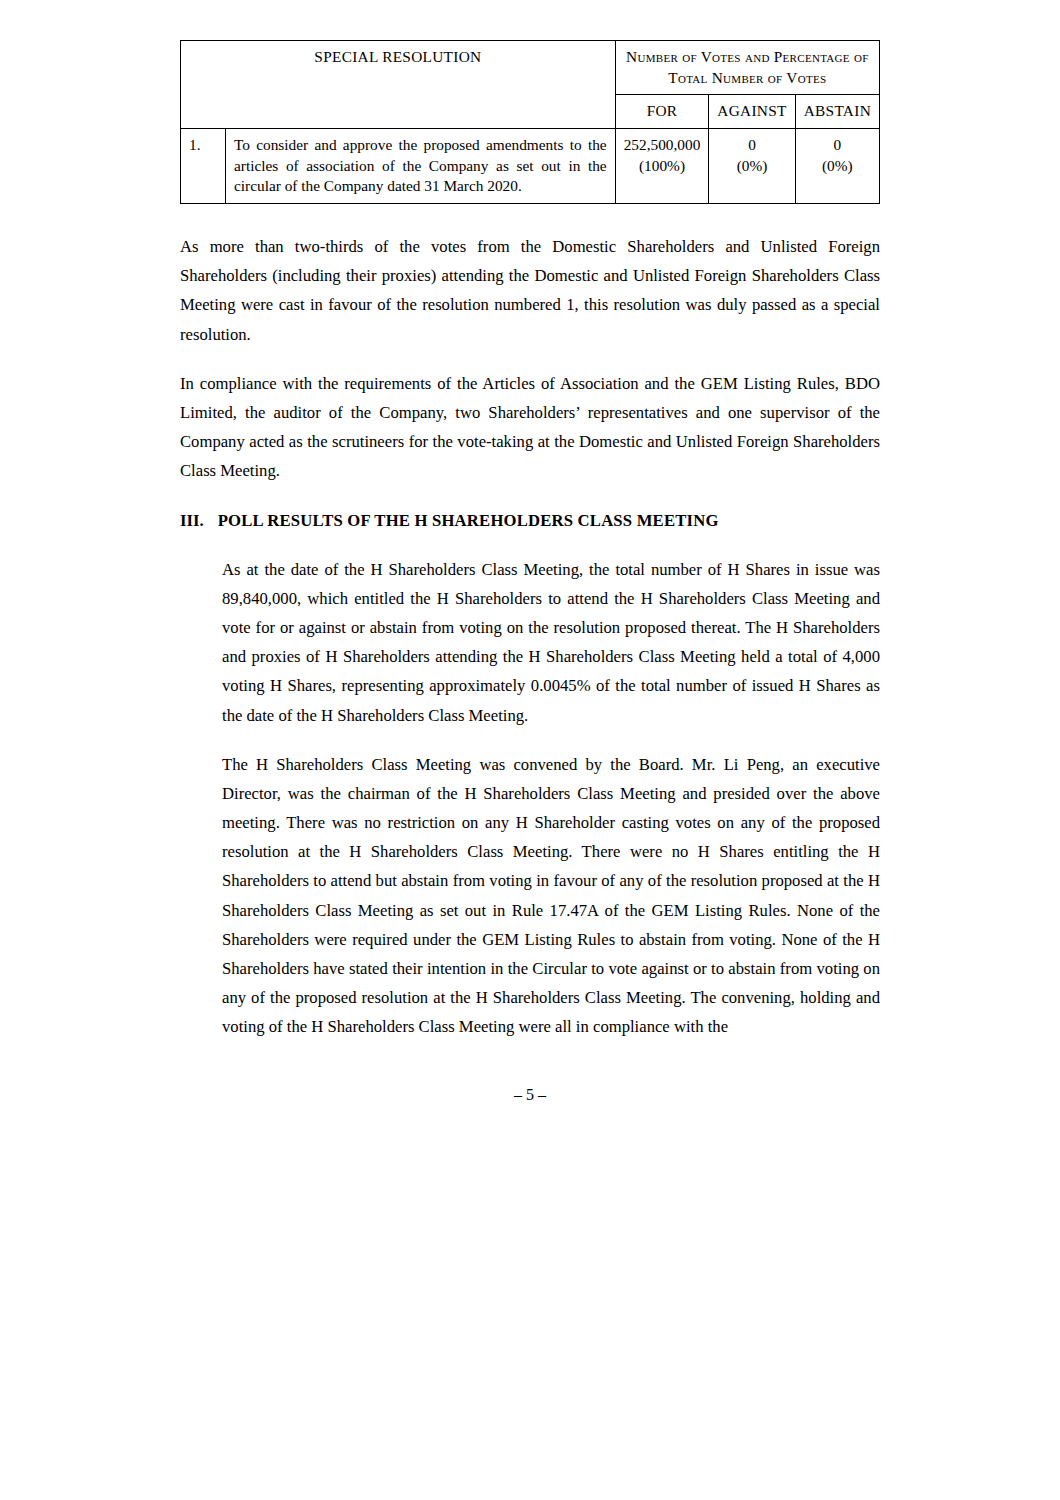| SPECIAL RESOLUTION | Number of Votes and Percentage of Total Number of Votes |
| --- | --- |
| FOR | AGAINST | ABSTAIN |
| 1. | To consider and approve the proposed amendments to the articles of association of the Company as set out in the circular of the Company dated 31 March 2020. | 252,500,000 (100%) | 0 (0%) | 0 (0%) |
As more than two-thirds of the votes from the Domestic Shareholders and Unlisted Foreign Shareholders (including their proxies) attending the Domestic and Unlisted Foreign Shareholders Class Meeting were cast in favour of the resolution numbered 1, this resolution was duly passed as a special resolution.
In compliance with the requirements of the Articles of Association and the GEM Listing Rules, BDO Limited, the auditor of the Company, two Shareholders’ representatives and one supervisor of the Company acted as the scrutineers for the vote-taking at the Domestic and Unlisted Foreign Shareholders Class Meeting.
III.
POLL RESULTS OF THE H SHAREHOLDERS CLASS MEETING
As at the date of the H Shareholders Class Meeting, the total number of H Shares in issue was 89,840,000, which entitled the H Shareholders to attend the H Shareholders Class Meeting and vote for or against or abstain from voting on the resolution proposed thereat. The H Shareholders and proxies of H Shareholders attending the H Shareholders Class Meeting held a total of 4,000 voting H Shares, representing approximately 0.0045% of the total number of issued H Shares as the date of the H Shareholders Class Meeting.
The H Shareholders Class Meeting was convened by the Board. Mr. Li Peng, an executive Director, was the chairman of the H Shareholders Class Meeting and presided over the above meeting. There was no restriction on any H Shareholder casting votes on any of the proposed resolution at the H Shareholders Class Meeting. There were no H Shares entitling the H Shareholders to attend but abstain from voting in favour of any of the resolution proposed at the H Shareholders Class Meeting as set out in Rule 17.47A of the GEM Listing Rules. None of the Shareholders were required under the GEM Listing Rules to abstain from voting. None of the H Shareholders have stated their intention in the Circular to vote against or to abstain from voting on any of the proposed resolution at the H Shareholders Class Meeting. The convening, holding and voting of the H Shareholders Class Meeting were all in compliance with the
– 5 –